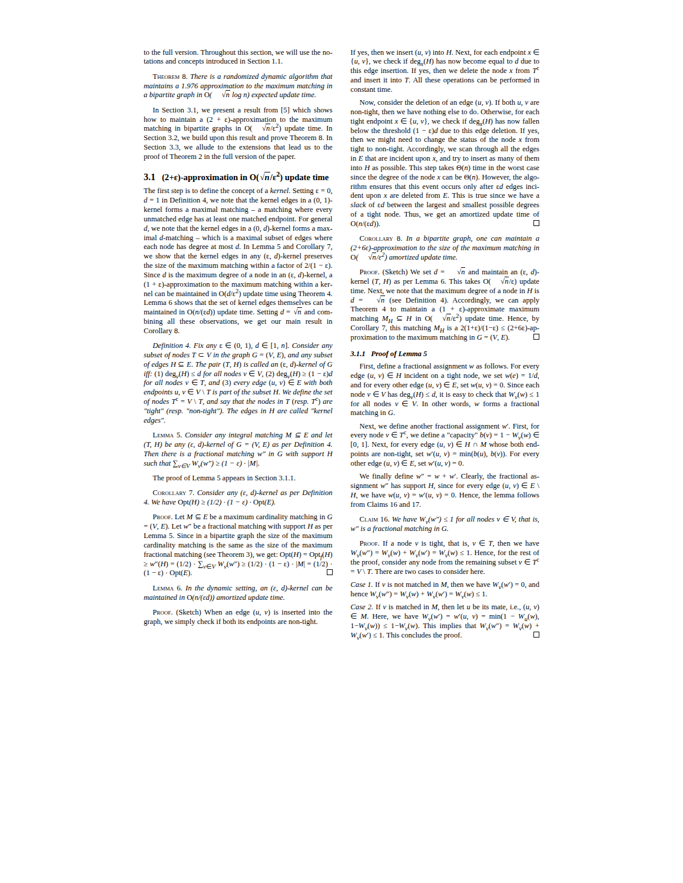to the full version. Throughout this section, we will use the notations and concepts introduced in Section 1.1.
Theorem 8. There is a randomized dynamic algorithm that maintains a 1.976 approximation to the maximum matching in a bipartite graph in O(n log n) expected update time.
In Section 3.1, we present a result from [5] which shows how to maintain a (2 + ε)-approximation to the maximum matching in bipartite graphs in O(n/ε2) update time. In Section 3.2, we build upon this result and prove Theorem 8. In Section 3.3, we allude to the extensions that lead us to the proof of Theorem 2 in the full version of the paper.
3.1 (2+ε)-approximation in O(n/ε2) update time
The first step is to define the concept of a kernel. Setting ε = 0, d = 1 in Definition 4, we note that the kernel edges in a (0, 1)-kernel forms a maximal matching – a matching where every unmatched edge has at least one matched endpoint. For general d, we note that the kernel edges in a (0, d)-kernel forms a maximal d-matching – which is a maximal subset of edges where each node has degree at most d. In Lemma 5 and Corollary 7, we show that the kernel edges in any (ε, d)-kernel preserves the size of the maximum matching within a factor of 2/(1 − ε). Since d is the maximum degree of a node in an (ε, d)-kernel, a (1 + ε)-approximation to the maximum matching within a kernel can be maintained in O(d/ε2) update time using Theorem 4. Lemma 6 shows that the set of kernel edges themselves can be maintained in O(n/(εd)) update time. Setting d = n and combining all these observations, we get our main result in Corollary 8.
Definition 4. Fix any ε ∈ (0, 1), d ∈ [1, n]. Consider any subset of nodes T ⊂ V in the graph G = (V, E), and any subset of edges H ⊆ E. The pair (T, H) is called an (ε, d)-kernel of G iff: (1) degv(H) ≤ d for all nodes v ∈ V, (2) degv(H) ≥ (1 − ε)d for all nodes v ∈ T, and (3) every edge (u, v) ∈ E with both endpoints u, v ∈ V \ T is part of the subset H. We define the set of nodes Tc = V \ T, and say that the nodes in T (resp. Tc) are "tight" (resp. "non-tight"). The edges in H are called "kernel edges".
Lemma 5. Consider any integral matching M ⊆ E and let (T, H) be any (ε, d)-kernel of G = (V, E) as per Definition 4. Then there is a fractional matching w″ in G with support H such that ∑v∈V Wv(w″) ≥ (1 − ε) · |M|.
The proof of Lemma 5 appears in Section 3.1.1.
Corollary 7. Consider any (ε, d)-kernel as per Definition 4. We have Opt(H) ≥ (1/2) · (1 − ε) · Opt(E).
Proof. Let M ⊆ E be a maximum cardinality matching in G = (V, E). Let w″ be a fractional matching with support H as per Lemma 5. Since in a bipartite graph the size of the maximum cardinality matching is the same as the size of the maximum fractional matching (see Theorem 3), we get: Opt(H) = Optf(H) ≥ w″(H) = (1/2) · ∑v∈V Wv(w″) ≥ (1/2) · (1 − ε) · |M| = (1/2) · (1 − ε) · Opt(E).
Lemma 6. In the dynamic setting, an (ε, d)-kernel can be maintained in O(n/(εd)) amortized update time.
Proof. (Sketch) When an edge (u, v) is inserted into the graph, we simply check if both its endpoints are non-tight.
If yes, then we insert (u, v) into H. Next, for each endpoint x ∈ {u, v}, we check if degx(H) has now become equal to d due to this edge insertion. If yes, then we delete the node x from Tc and insert it into T. All these operations can be performed in constant time.
Now, consider the deletion of an edge (u, v). If both u, v are non-tight, then we have nothing else to do. Otherwise, for each tight endpoint x ∈ {u, v}, we check if degx(H) has now fallen below the threshold (1 − ε)d due to this edge deletion. If yes, then we might need to change the status of the node x from tight to non-tight. Accordingly, we scan through all the edges in E that are incident upon x, and try to insert as many of them into H as possible. This step takes Θ(n) time in the worst case since the degree of the node x can be Θ(n). However, the algorithm ensures that this event occurs only after εd edges incident upon x are deleted from E. This is true since we have a slack of εd between the largest and smallest possible degrees of a tight node. Thus, we get an amortized update time of O(n/(εd)).
Corollary 8. In a bipartite graph, one can maintain a (2+6ε)-approximation to the size of the maximum matching in O(n/ε2) amortized update time.
Proof. (Sketch) We set d = n and maintain an (ε, d)-kernel (T, H) as per Lemma 6. This takes O(n/ε) update time. Next, we note that the maximum degree of a node in H is d = n (see Definition 4). Accordingly, we can apply Theorem 4 to maintain a (1 + ε)-approximate maximum matching MH ⊆ H in O(n/ε2) update time. Hence, by Corollary 7, this matching MH is a 2(1+ε)/(1−ε) ≤ (2+6ε)-approximation to the maximum matching in G = (V, E).
3.1.1 Proof of Lemma 5
First, define a fractional assignment w as follows. For every edge (u, v) ∈ H incident on a tight node, we set w(e) = 1/d, and for every other edge (u, v) ∈ E, set w(u, v) = 0. Since each node v ∈ V has degv(H) ≤ d, it is easy to check that Wv(w) ≤ 1 for all nodes v ∈ V. In other words, w forms a fractional matching in G.
Next, we define another fractional assignment w′. First, for every node v ∈ Tc, we define a "capacity" b(v) = 1 − Wv(w) ∈ [0, 1]. Next, for every edge (u, v) ∈ H ∩ M whose both endpoints are non-tight, set w′(u, v) = min(b(u), b(v)). For every other edge (u, v) ∈ E, set w′(u, v) = 0.
We finally define w″ = w + w′. Clearly, the fractional assignment w″ has support H, since for every edge (u, v) ∈ E \ H, we have w(u, v) = w′(u, v) = 0. Hence, the lemma follows from Claims 16 and 17.
Claim 16. We have Wv(w″) ≤ 1 for all nodes v ∈ V, that is, w″ is a fractional matching in G.
Proof. If a node v is tight, that is, v ∈ T, then we have Wv(w″) = Wv(w) + Wv(w′) = Wv(w) ≤ 1. Hence, for the rest of the proof, consider any node from the remaining subset v ∈ Tc = V \ T. There are two cases to consider here.
Case 1. If v is not matched in M, then we have Wv(w′) = 0, and hence Wv(w″) = Wv(w) + Wv(w′) = Wv(w) ≤ 1.
Case 2. If v is matched in M, then let u be its mate, i.e., (u, v) ∈ M. Here, we have Wv(w′) = w′(u, v) = min(1 − Wu(w), 1−Wv(w)) ≤ 1−Wv(w). This implies that Wv(w″) = Wv(w) + Wv(w′) ≤ 1. This concludes the proof.